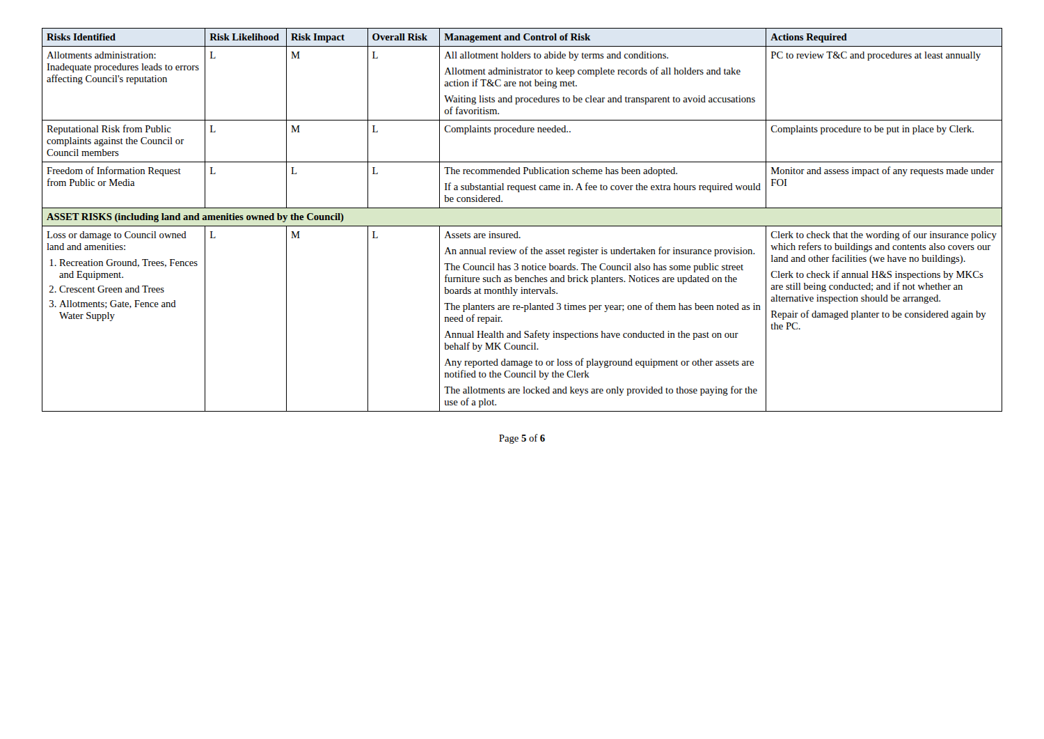| Risks Identified | Risk Likelihood | Risk Impact | Overall Risk | Management and Control of Risk | Actions Required |
| --- | --- | --- | --- | --- | --- |
| Allotments administration: Inadequate procedures leads to errors affecting Council's reputation | L | M | L | All allotment holders to abide by terms and conditions. Allotment administrator to keep complete records of all holders and take action if T&C are not being met. Waiting lists and procedures to be clear and transparent to avoid accusations of favoritism. | PC to review T&C and procedures at least annually |
| Reputational Risk from Public complaints against the Council or Council members | L | M | L | Complaints procedure needed.. | Complaints procedure to be put in place by Clerk. |
| Freedom of Information Request from Public or Media | L | L | L | The recommended Publication scheme has been adopted. If a substantial request came in. A fee to cover the extra hours required would be considered. | Monitor and assess impact of any requests made under FOI |
| ASSET RISKS (including land and amenities owned by the Council) |
| Loss or damage to Council owned land and amenities: Recreation Ground, Trees, Fences and Equipment. Crescent Green and Trees Allotments; Gate, Fence and Water Supply | L | M | L | Assets are insured. An annual review of the asset register is undertaken for insurance provision. The Council has 3 notice boards. The Council also has some public street furniture such as benches and brick planters. Notices are updated on the boards at monthly intervals. The planters are re-planted 3 times per year; one of them has been noted as in need of repair. Annual Health and Safety inspections have conducted in the past on our behalf by MK Council. Any reported damage to or loss of playground equipment or other assets are notified to the Council by the Clerk The allotments are locked and keys are only provided to those paying for the use of a plot. | Clerk to check that the wording of our insurance policy which refers to buildings and contents also covers our land and other facilities (we have no buildings). Clerk to check if annual H&S inspections by MKCs are still being conducted; and if not whether an alternative inspection should be arranged. Repair of damaged planter to be considered again by the PC. |
Page 5 of 6